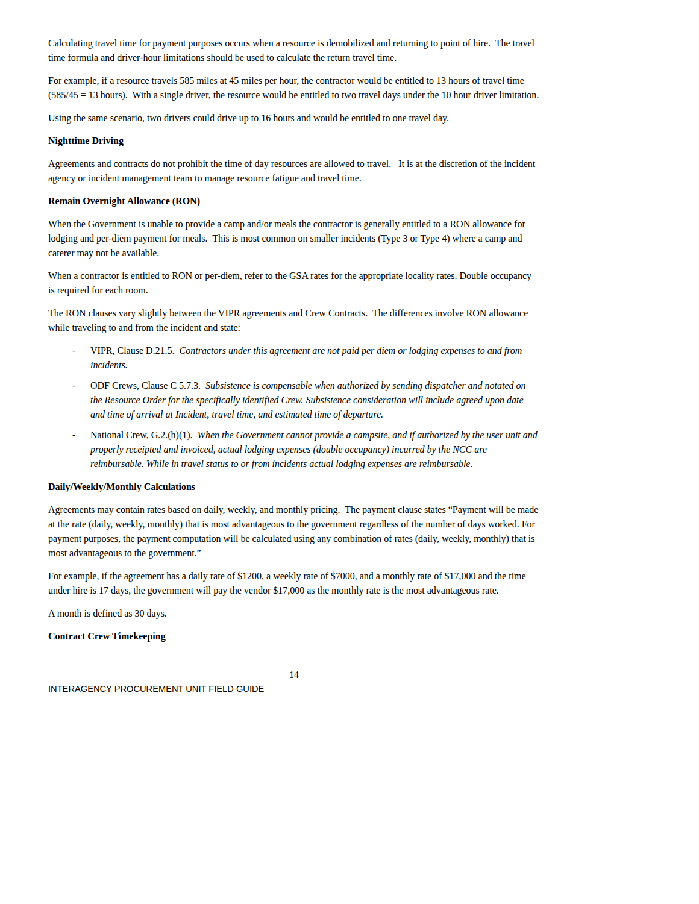Calculating travel time for payment purposes occurs when a resource is demobilized and returning to point of hire. The travel time formula and driver-hour limitations should be used to calculate the return travel time.
For example, if a resource travels 585 miles at 45 miles per hour, the contractor would be entitled to 13 hours of travel time (585/45 = 13 hours). With a single driver, the resource would be entitled to two travel days under the 10 hour driver limitation.
Using the same scenario, two drivers could drive up to 16 hours and would be entitled to one travel day.
Nighttime Driving
Agreements and contracts do not prohibit the time of day resources are allowed to travel. It is at the discretion of the incident agency or incident management team to manage resource fatigue and travel time.
Remain Overnight Allowance (RON)
When the Government is unable to provide a camp and/or meals the contractor is generally entitled to a RON allowance for lodging and per-diem payment for meals. This is most common on smaller incidents (Type 3 or Type 4) where a camp and caterer may not be available.
When a contractor is entitled to RON or per-diem, refer to the GSA rates for the appropriate locality rates. Double occupancy is required for each room.
The RON clauses vary slightly between the VIPR agreements and Crew Contracts. The differences involve RON allowance while traveling to and from the incident and state:
VIPR, Clause D.21.5. Contractors under this agreement are not paid per diem or lodging expenses to and from incidents.
ODF Crews, Clause C 5.7.3. Subsistence is compensable when authorized by sending dispatcher and notated on the Resource Order for the specifically identified Crew. Subsistence consideration will include agreed upon date and time of arrival at Incident, travel time, and estimated time of departure.
National Crew, G.2.(h)(1). When the Government cannot provide a campsite, and if authorized by the user unit and properly receipted and invoiced, actual lodging expenses (double occupancy) incurred by the NCC are reimbursable. While in travel status to or from incidents actual lodging expenses are reimbursable.
Daily/Weekly/Monthly Calculations
Agreements may contain rates based on daily, weekly, and monthly pricing. The payment clause states “Payment will be made at the rate (daily, weekly, monthly) that is most advantageous to the government regardless of the number of days worked. For payment purposes, the payment computation will be calculated using any combination of rates (daily, weekly, monthly) that is most advantageous to the government.”
For example, if the agreement has a daily rate of $1200, a weekly rate of $7000, and a monthly rate of $17,000 and the time under hire is 17 days, the government will pay the vendor $17,000 as the monthly rate is the most advantageous rate.
A month is defined as 30 days.
Contract Crew Timekeeping
14
INTERAGENCY PROCUREMENT UNIT FIELD GUIDE